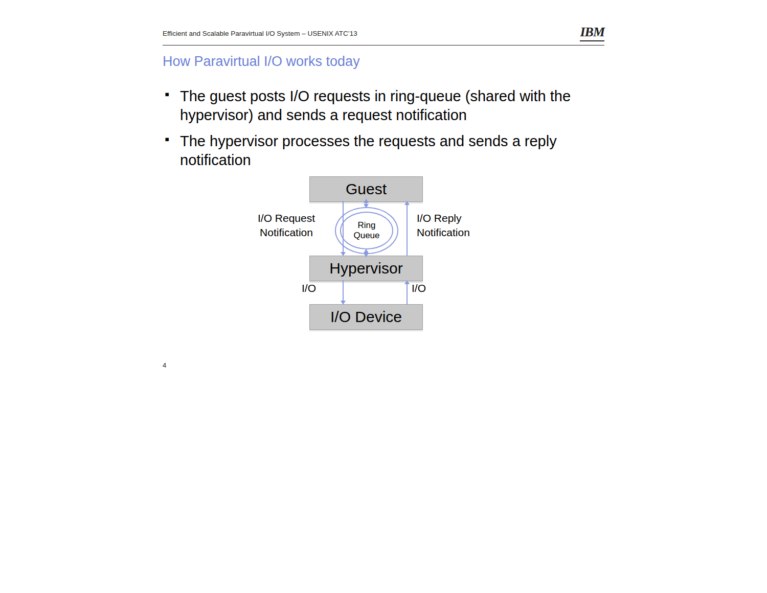Efficient and Scalable Paravirtual I/O System – USENIX ATC’13
IBM
How Paravirtual I/O works today
The guest posts I/O requests in ring-queue (shared with the hypervisor) and sends a request notification
The hypervisor processes the requests and sends a reply notification
Guest
Hypervisor
I/O Device
Ring
Queue
I/O Request
Notification
I/O Reply
Notification
I/O
I/O
4